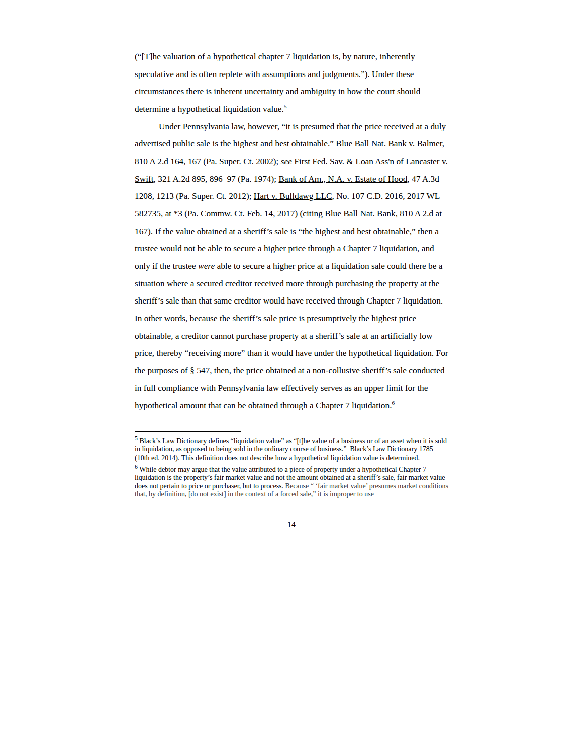(“[T]he valuation of a hypothetical chapter 7 liquidation is, by nature, inherently speculative and is often replete with assumptions and judgments.”). Under these circumstances there is inherent uncertainty and ambiguity in how the court should determine a hypothetical liquidation value.5
Under Pennsylvania law, however, “it is presumed that the price received at a duly advertised public sale is the highest and best obtainable.” Blue Ball Nat. Bank v. Balmer, 810 A 2.d 164, 167 (Pa. Super. Ct. 2002); see First Fed. Sav. & Loan Ass'n of Lancaster v. Swift, 321 A.2d 895, 896–97 (Pa. 1974); Bank of Am., N.A. v. Estate of Hood, 47 A.3d 1208, 1213 (Pa. Super. Ct. 2012); Hart v. Bulldawg LLC, No. 107 C.D. 2016, 2017 WL 582735, at *3 (Pa. Commw. Ct. Feb. 14, 2017) (citing Blue Ball Nat. Bank, 810 A 2.d at 167). If the value obtained at a sheriff’s sale is “the highest and best obtainable,” then a trustee would not be able to secure a higher price through a Chapter 7 liquidation, and only if the trustee were able to secure a higher price at a liquidation sale could there be a situation where a secured creditor received more through purchasing the property at the sheriff’s sale than that same creditor would have received through Chapter 7 liquidation. In other words, because the sheriff’s sale price is presumptively the highest price obtainable, a creditor cannot purchase property at a sheriff’s sale at an artificially low price, thereby “receiving more” than it would have under the hypothetical liquidation. For the purposes of § 547, then, the price obtained at a non-collusive sheriff’s sale conducted in full compliance with Pennsylvania law effectively serves as an upper limit for the hypothetical amount that can be obtained through a Chapter 7 liquidation.6
5 Black’s Law Dictionary defines “liquidation value” as “[t]he value of a business or of an asset when it is sold in liquidation, as opposed to being sold in the ordinary course of business.” Black’s Law Dictionary 1785 (10th ed. 2014). This definition does not describe how a hypothetical liquidation value is determined.
6 While debtor may argue that the value attributed to a piece of property under a hypothetical Chapter 7 liquidation is the property’s fair market value and not the amount obtained at a sheriff’s sale, fair market value does not pertain to price or purchaser, but to process. Because “ ‘fair market value’ presumes market conditions that, by definition, [do not exist] in the context of a forced sale,” it is improper to use
14